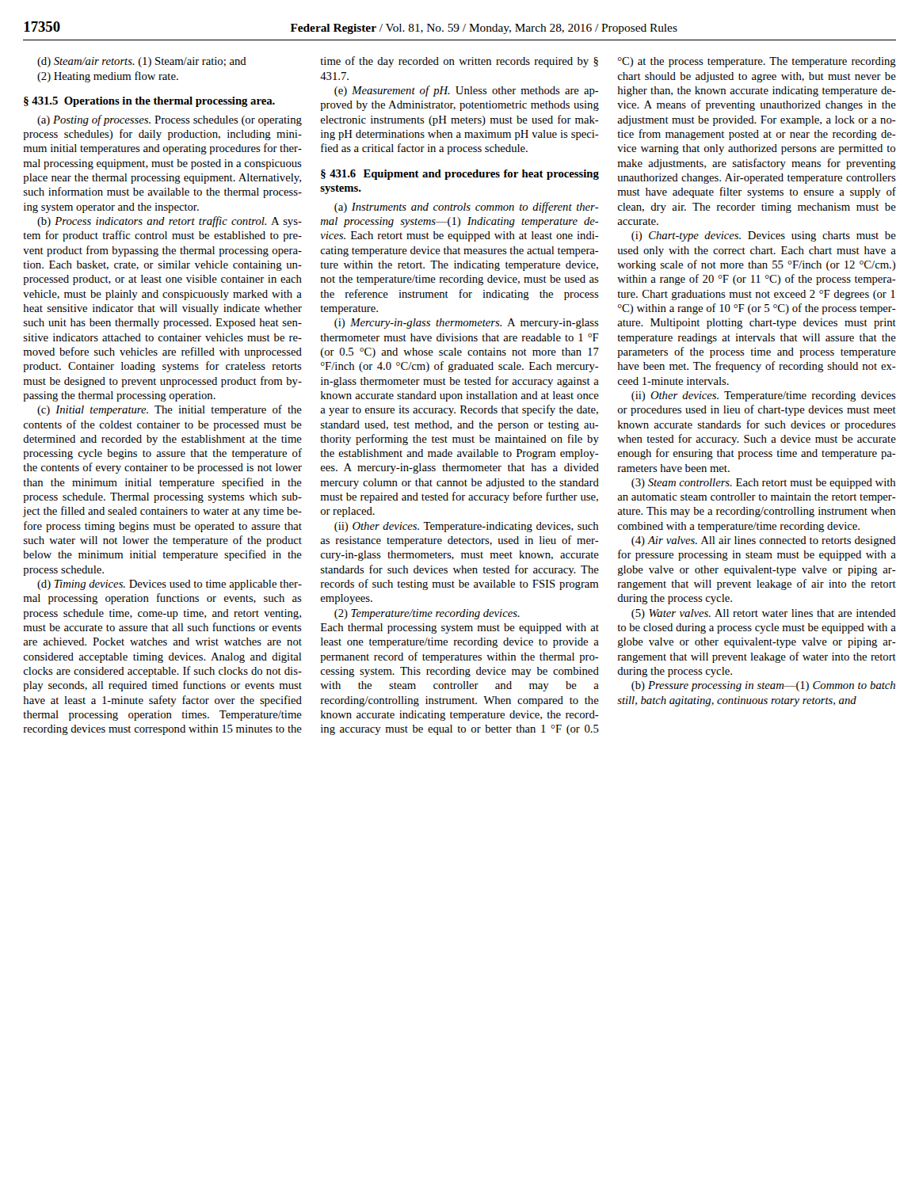17350
Federal Register / Vol. 81, No. 59 / Monday, March 28, 2016 / Proposed Rules
(d) Steam/air retorts. (1) Steam/air ratio; and
(2) Heating medium flow rate.
§ 431.5 Operations in the thermal processing area.
(a) Posting of processes. Process schedules (or operating process schedules) for daily production, including minimum initial temperatures and operating procedures for thermal processing equipment, must be posted in a conspicuous place near the thermal processing equipment. Alternatively, such information must be available to the thermal processing system operator and the inspector.
(b) Process indicators and retort traffic control. A system for product traffic control must be established to prevent product from bypassing the thermal processing operation. Each basket, crate, or similar vehicle containing unprocessed product, or at least one visible container in each vehicle, must be plainly and conspicuously marked with a heat sensitive indicator that will visually indicate whether such unit has been thermally processed. Exposed heat sensitive indicators attached to container vehicles must be removed before such vehicles are refilled with unprocessed product. Container loading systems for crateless retorts must be designed to prevent unprocessed product from bypassing the thermal processing operation.
(c) Initial temperature. The initial temperature of the contents of the coldest container to be processed must be determined and recorded by the establishment at the time processing cycle begins to assure that the temperature of the contents of every container to be processed is not lower than the minimum initial temperature specified in the process schedule. Thermal processing systems which subject the filled and sealed containers to water at any time before process timing begins must be operated to assure that such water will not lower the temperature of the product below the minimum initial temperature specified in the process schedule.
(d) Timing devices. Devices used to time applicable thermal processing operation functions or events, such as process schedule time, come-up time, and retort venting, must be accurate to assure that all such functions or events are achieved. Pocket watches and wrist watches are not considered acceptable timing devices. Analog and digital clocks are considered acceptable. If such clocks do not display seconds, all required timed functions or events must have at least a 1-minute safety factor over the specified thermal processing operation times. Temperature/time recording devices must correspond within 15 minutes to the time of the day recorded on written records required by § 431.7.
(e) Measurement of pH. Unless other methods are approved by the Administrator, potentiometric methods using electronic instruments (pH meters) must be used for making pH determinations when a maximum pH value is specified as a critical factor in a process schedule.
§ 431.6 Equipment and procedures for heat processing systems.
(a) Instruments and controls common to different thermal processing systems—(1) Indicating temperature devices. Each retort must be equipped with at least one indicating temperature device that measures the actual temperature within the retort. The indicating temperature device, not the temperature/time recording device, must be used as the reference instrument for indicating the process temperature.
(i) Mercury-in-glass thermometers. A mercury-in-glass thermometer must have divisions that are readable to 1 °F (or 0.5 °C) and whose scale contains not more than 17 °F/inch (or 4.0 °C/cm) of graduated scale. Each mercury-in-glass thermometer must be tested for accuracy against a known accurate standard upon installation and at least once a year to ensure its accuracy. Records that specify the date, standard used, test method, and the person or testing authority performing the test must be maintained on file by the establishment and made available to Program employees. A mercury-in-glass thermometer that has a divided mercury column or that cannot be adjusted to the standard must be repaired and tested for accuracy before further use, or replaced.
(ii) Other devices. Temperature-indicating devices, such as resistance temperature detectors, used in lieu of mercury-in-glass thermometers, must meet known, accurate standards for such devices when tested for accuracy. The records of such testing must be available to FSIS program employees.
(2) Temperature/time recording devices.
Each thermal processing system must be equipped with at least one temperature/time recording device to provide a permanent record of temperatures within the thermal processing system. This recording device may be combined with the steam controller and may be a recording/controlling instrument. When compared to the known accurate indicating temperature device, the recording accuracy must be equal to or better than 1 °F (or 0.5 °C) at the process temperature. The temperature recording chart should be adjusted to agree with, but must never be higher than, the known accurate indicating temperature device. A means of preventing unauthorized changes in the adjustment must be provided. For example, a lock or a notice from management posted at or near the recording device warning that only authorized persons are permitted to make adjustments, are satisfactory means for preventing unauthorized changes. Air-operated temperature controllers must have adequate filter systems to ensure a supply of clean, dry air. The recorder timing mechanism must be accurate.
(i) Chart-type devices. Devices using charts must be used only with the correct chart. Each chart must have a working scale of not more than 55 °F/inch (or 12 °C/cm.) within a range of 20 °F (or 11 °C) of the process temperature. Chart graduations must not exceed 2 °F degrees (or 1 °C) within a range of 10 °F (or 5 °C) of the process temperature. Multipoint plotting chart-type devices must print temperature readings at intervals that will assure that the parameters of the process time and process temperature have been met. The frequency of recording should not exceed 1-minute intervals.
(ii) Other devices. Temperature/time recording devices or procedures used in lieu of chart-type devices must meet known accurate standards for such devices or procedures when tested for accuracy. Such a device must be accurate enough for ensuring that process time and temperature parameters have been met.
(3) Steam controllers. Each retort must be equipped with an automatic steam controller to maintain the retort temperature. This may be a recording/controlling instrument when combined with a temperature/time recording device.
(4) Air valves. All air lines connected to retorts designed for pressure processing in steam must be equipped with a globe valve or other equivalent-type valve or piping arrangement that will prevent leakage of air into the retort during the process cycle.
(5) Water valves. All retort water lines that are intended to be closed during a process cycle must be equipped with a globe valve or other equivalent-type valve or piping arrangement that will prevent leakage of water into the retort during the process cycle.
(b) Pressure processing in steam—(1) Common to batch still, batch agitating, continuous rotary retorts, and